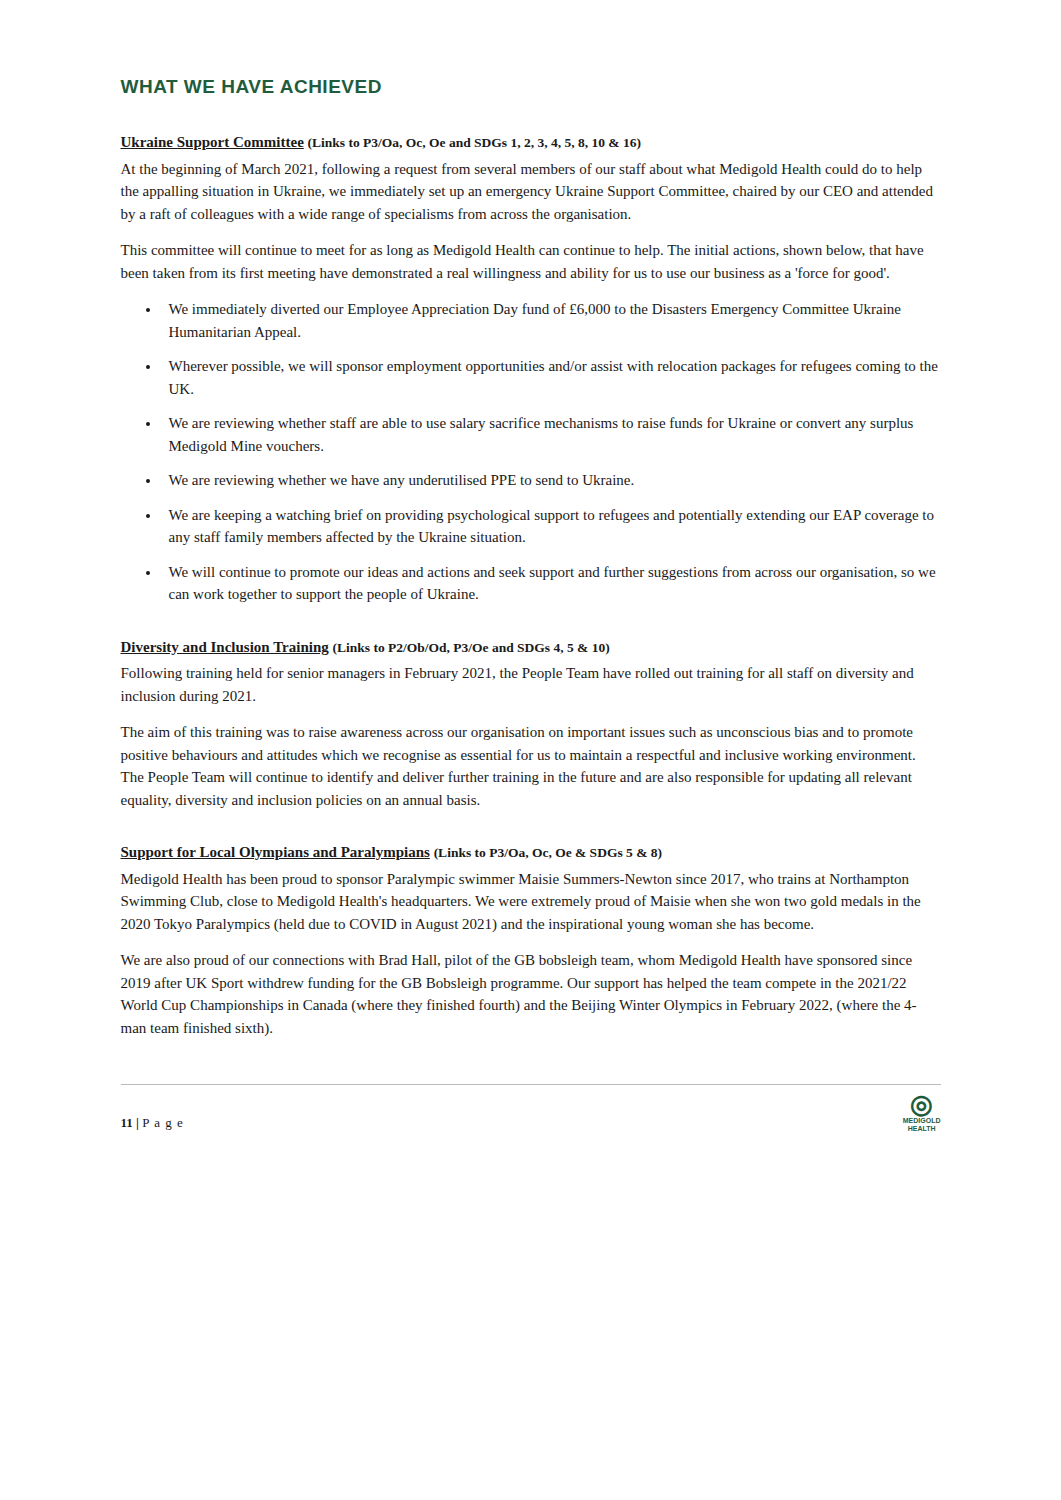WHAT WE HAVE ACHIEVED
Ukraine Support Committee (Links to P3/Oa, Oc, Oe and SDGs 1, 2, 3, 4, 5, 8, 10 & 16)
At the beginning of March 2021, following a request from several members of our staff about what Medigold Health could do to help the appalling situation in Ukraine, we immediately set up an emergency Ukraine Support Committee, chaired by our CEO and attended by a raft of colleagues with a wide range of specialisms from across the organisation.
This committee will continue to meet for as long as Medigold Health can continue to help. The initial actions, shown below, that have been taken from its first meeting have demonstrated a real willingness and ability for us to use our business as a 'force for good'.
We immediately diverted our Employee Appreciation Day fund of £6,000 to the Disasters Emergency Committee Ukraine Humanitarian Appeal.
Wherever possible, we will sponsor employment opportunities and/or assist with relocation packages for refugees coming to the UK.
We are reviewing whether staff are able to use salary sacrifice mechanisms to raise funds for Ukraine or convert any surplus Medigold Mine vouchers.
We are reviewing whether we have any underutilised PPE to send to Ukraine.
We are keeping a watching brief on providing psychological support to refugees and potentially extending our EAP coverage to any staff family members affected by the Ukraine situation.
We will continue to promote our ideas and actions and seek support and further suggestions from across our organisation, so we can work together to support the people of Ukraine.
Diversity and Inclusion Training (Links to P2/Ob/Od, P3/Oe and SDGs 4, 5 & 10)
Following training held for senior managers in February 2021, the People Team have rolled out training for all staff on diversity and inclusion during 2021.
The aim of this training was to raise awareness across our organisation on important issues such as unconscious bias and to promote positive behaviours and attitudes which we recognise as essential for us to maintain a respectful and inclusive working environment. The People Team will continue to identify and deliver further training in the future and are also responsible for updating all relevant equality, diversity and inclusion policies on an annual basis.
Support for Local Olympians and Paralympians (Links to P3/Oa, Oc, Oe & SDGs 5 & 8)
Medigold Health has been proud to sponsor Paralympic swimmer Maisie Summers-Newton since 2017, who trains at Northampton Swimming Club, close to Medigold Health's headquarters. We were extremely proud of Maisie when she won two gold medals in the 2020 Tokyo Paralympics (held due to COVID in August 2021) and the inspirational young woman she has become.
We are also proud of our connections with Brad Hall, pilot of the GB bobsleigh team, whom Medigold Health have sponsored since 2019 after UK Sport withdrew funding for the GB Bobsleigh programme. Our support has helped the team compete in the 2021/22 World Cup Championships in Canada (where they finished fourth) and the Beijing Winter Olympics in February 2022, (where the 4-man team finished sixth).
11 | P a g e
◎ MEDIGOLD
HEALTH